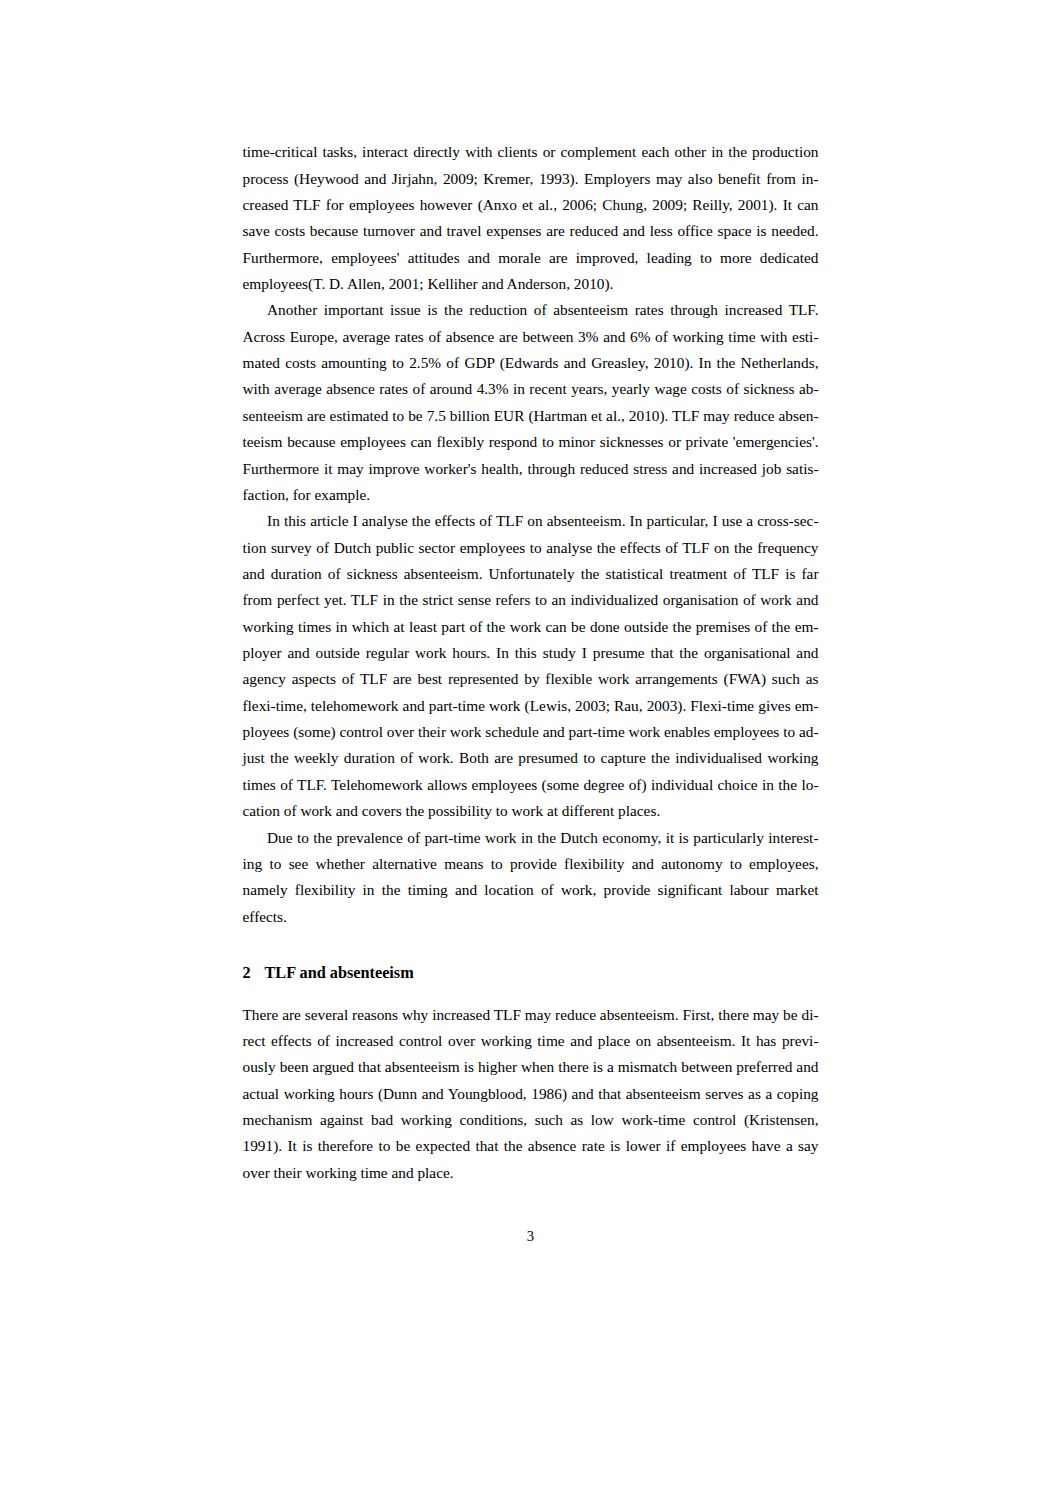time-critical tasks, interact directly with clients or complement each other in the production process (Heywood and Jirjahn, 2009; Kremer, 1993). Employers may also benefit from increased TLF for employees however (Anxo et al., 2006; Chung, 2009; Reilly, 2001). It can save costs because turnover and travel expenses are reduced and less office space is needed. Furthermore, employees' attitudes and morale are improved, leading to more dedicated employees(T. D. Allen, 2001; Kelliher and Anderson, 2010).
Another important issue is the reduction of absenteeism rates through increased TLF. Across Europe, average rates of absence are between 3% and 6% of working time with estimated costs amounting to 2.5% of GDP (Edwards and Greasley, 2010). In the Netherlands, with average absence rates of around 4.3% in recent years, yearly wage costs of sickness absenteeism are estimated to be 7.5 billion EUR (Hartman et al., 2010). TLF may reduce absenteeism because employees can flexibly respond to minor sicknesses or private 'emergencies'. Furthermore it may improve worker's health, through reduced stress and increased job satisfaction, for example.
In this article I analyse the effects of TLF on absenteeism. In particular, I use a cross-section survey of Dutch public sector employees to analyse the effects of TLF on the frequency and duration of sickness absenteeism. Unfortunately the statistical treatment of TLF is far from perfect yet. TLF in the strict sense refers to an individualized organisation of work and working times in which at least part of the work can be done outside the premises of the employer and outside regular work hours. In this study I presume that the organisational and agency aspects of TLF are best represented by flexible work arrangements (FWA) such as flexi-time, telehomework and part-time work (Lewis, 2003; Rau, 2003). Flexi-time gives employees (some) control over their work schedule and part-time work enables employees to adjust the weekly duration of work. Both are presumed to capture the individualised working times of TLF. Telehomework allows employees (some degree of) individual choice in the location of work and covers the possibility to work at different places.
Due to the prevalence of part-time work in the Dutch economy, it is particularly interesting to see whether alternative means to provide flexibility and autonomy to employees, namely flexibility in the timing and location of work, provide significant labour market effects.
2 TLF and absenteeism
There are several reasons why increased TLF may reduce absenteeism. First, there may be direct effects of increased control over working time and place on absenteeism. It has previously been argued that absenteeism is higher when there is a mismatch between preferred and actual working hours (Dunn and Youngblood, 1986) and that absenteeism serves as a coping mechanism against bad working conditions, such as low work-time control (Kristensen, 1991). It is therefore to be expected that the absence rate is lower if employees have a say over their working time and place.
3